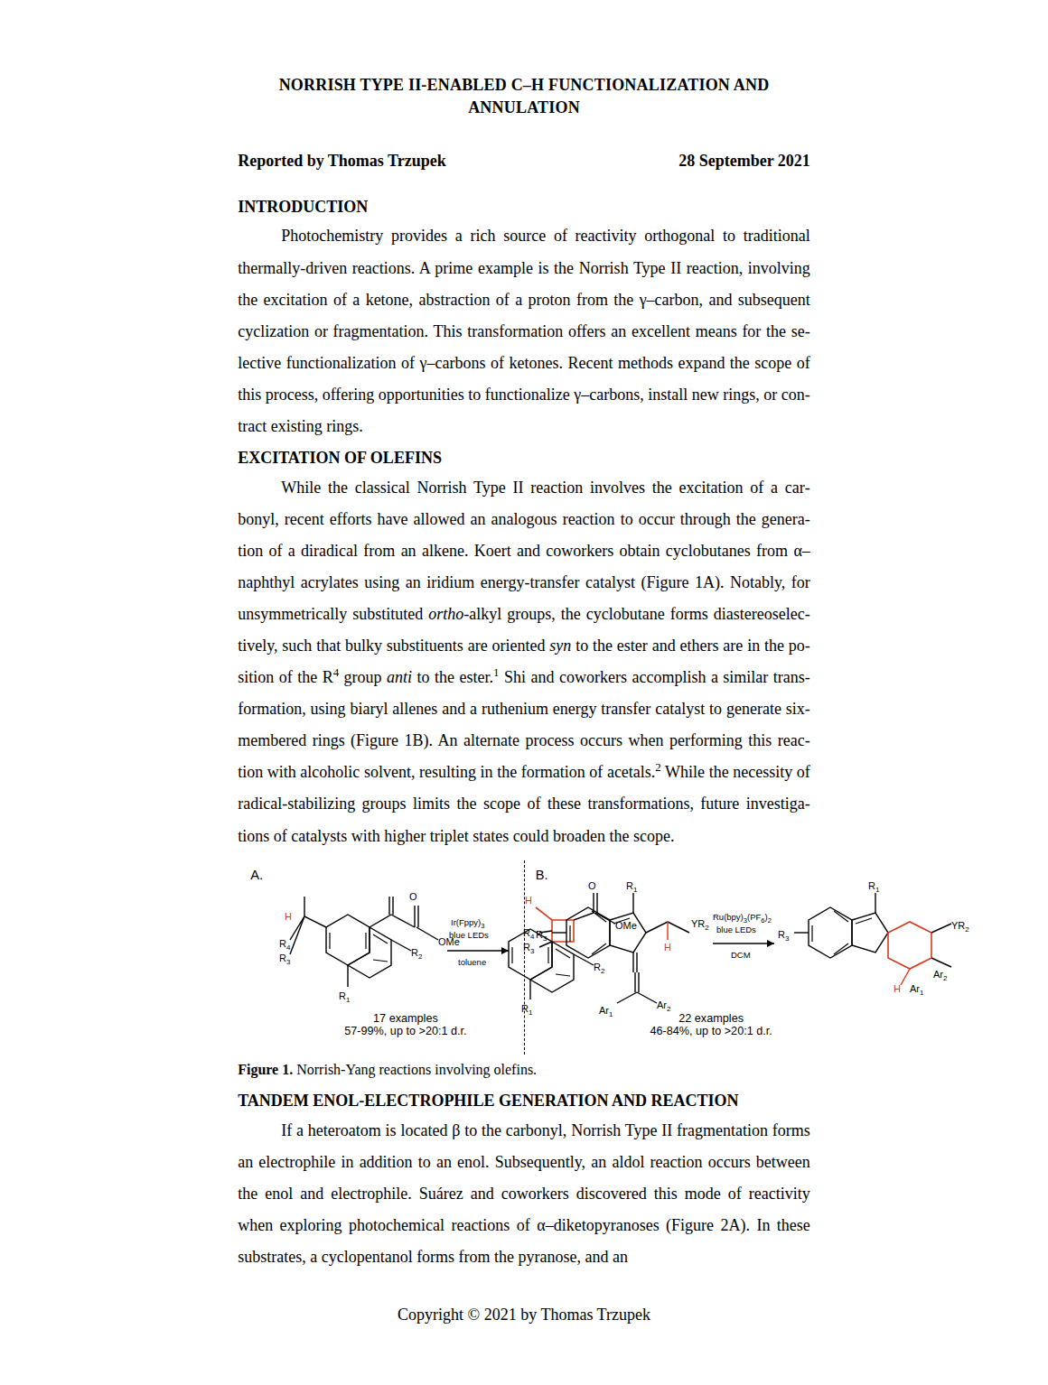Norrish Type II-Enabled C–H Functionalization and Annulation
Reported by Thomas Trzupek 28 September 2021
Introduction
Photochemistry provides a rich source of reactivity orthogonal to traditional thermally-driven reactions. A prime example is the Norrish Type II reaction, involving the excitation of a ketone, abstraction of a proton from the γ–carbon, and subsequent cyclization or fragmentation. This transformation offers an excellent means for the selective functionalization of γ–carbons of ketones. Recent methods expand the scope of this process, offering opportunities to functionalize γ–carbons, install new rings, or contract existing rings.
Excitation of Olefins
While the classical Norrish Type II reaction involves the excitation of a carbonyl, recent efforts have allowed an analogous reaction to occur through the generation of a diradical from an alkene. Koert and coworkers obtain cyclobutanes from α–naphthyl acrylates using an iridium energy-transfer catalyst (Figure 1A). Notably, for unsymmetrically substituted ortho-alkyl groups, the cyclobutane forms diastereoselectively, such that bulky substituents are oriented syn to the ester and ethers are in the position of the R4 group anti to the ester.1 Shi and coworkers accomplish a similar transformation, using biaryl allenes and a ruthenium energy transfer catalyst to generate six-membered rings (Figure 1B). An alternate process occurs when performing this reaction with alcoholic solvent, resulting in the formation of acetals.2 While the necessity of radical-stabilizing groups limits the scope of these transformations, future investigations of catalysts with higher triplet states could broaden the scope.
A.
B.
O OMe R2 R1 H R4 R3 Ir(Fppy)3 blue LEDs toluene H O OMe R4 R3 R2 R1
17 examples
57-99%, up to >20:1 d.r.
R3 R1 YR2 H Ar1 Ar2 Ru(bpy)3(PF6)2 blue LEDs DCM R3 R1 YR2 Ar2 H Ar1
22 examples
46-84%, up to >20:1 d.r.
Figure 1. Norrish-Yang reactions involving olefins.
Tandem Enol-Electrophile Generation and Reaction
If a heteroatom is located β to the carbonyl, Norrish Type II fragmentation forms an electrophile in addition to an enol. Subsequently, an aldol reaction occurs between the enol and electrophile. Suárez and coworkers discovered this mode of reactivity when exploring photochemical reactions of α–diketopyranoses (Figure 2A). In these substrates, a cyclopentanol forms from the pyranose, and an
Copyright © 2021 by Thomas Trzupek